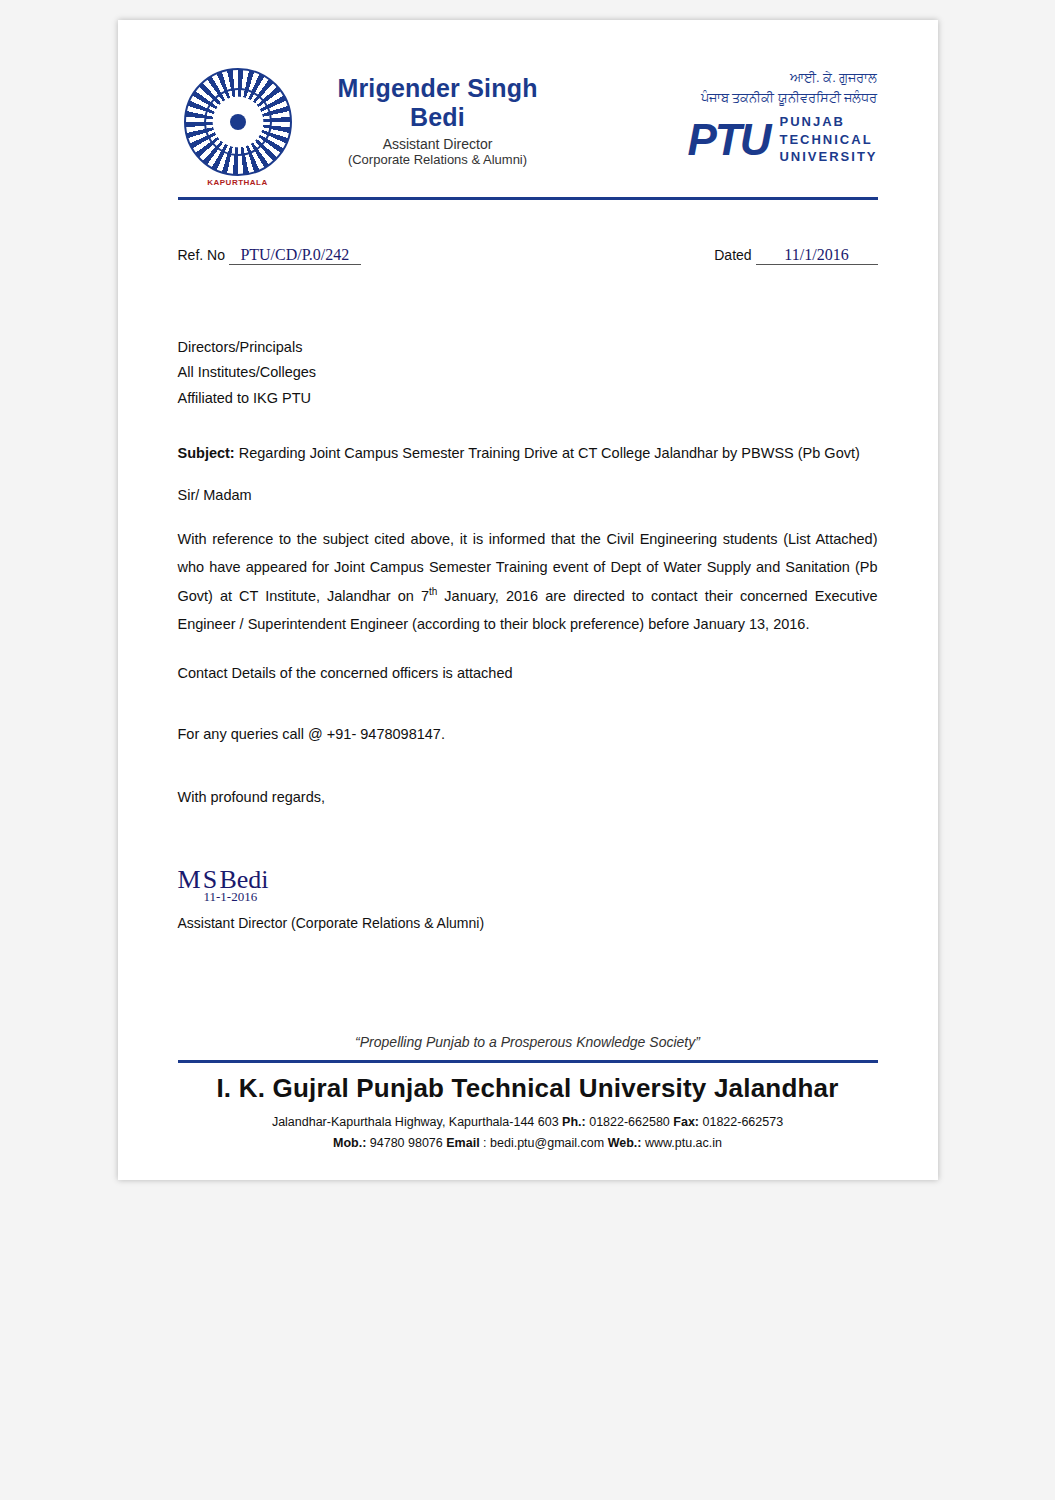KAPURTHALA
Mrigender Singh Bedi
Assistant Director (Corporate Relations & Alumni)
ਆਈ. ਕੇ. ਗੁਜਰਾਲ
ਪੰਜਾਬ ਤਕਨੀਕੀ ਯੂਨੀਵਰਸਿਟੀ ਜਲੰਧਰ
PTU
PUNJAB
TECHNICAL
UNIVERSITY
Ref. No PTU/CD/P.0/242
Dated 11/1/2016
Directors/Principals
All Institutes/Colleges
Affiliated to IKG PTU
Subject: Regarding Joint Campus Semester Training Drive at CT College Jalandhar by PBWSS (Pb Govt)
Sir/ Madam
With reference to the subject cited above, it is informed that the Civil Engineering students (List Attached) who have appeared for Joint Campus Semester Training event of Dept of Water Supply and Sanitation (Pb Govt) at CT Institute, Jalandhar on 7th January, 2016 are directed to contact their concerned Executive Engineer / Superintendent Engineer (according to their block preference) before January 13, 2016.
Contact Details of the concerned officers is attached
For any queries call @ +91- 9478098147.
With profound regards,
M S Bedi
11-1-2016
Assistant Director (Corporate Relations & Alumni)
“Propelling Punjab to a Prosperous Knowledge Society”
I. K. Gujral Punjab Technical University Jalandhar
Jalandhar-Kapurthala Highway, Kapurthala-144 603 Ph.: 01822-662580 Fax: 01822-662573
Mob.: 94780 98076 Email : bedi.ptu@gmail.com Web.: www.ptu.ac.in